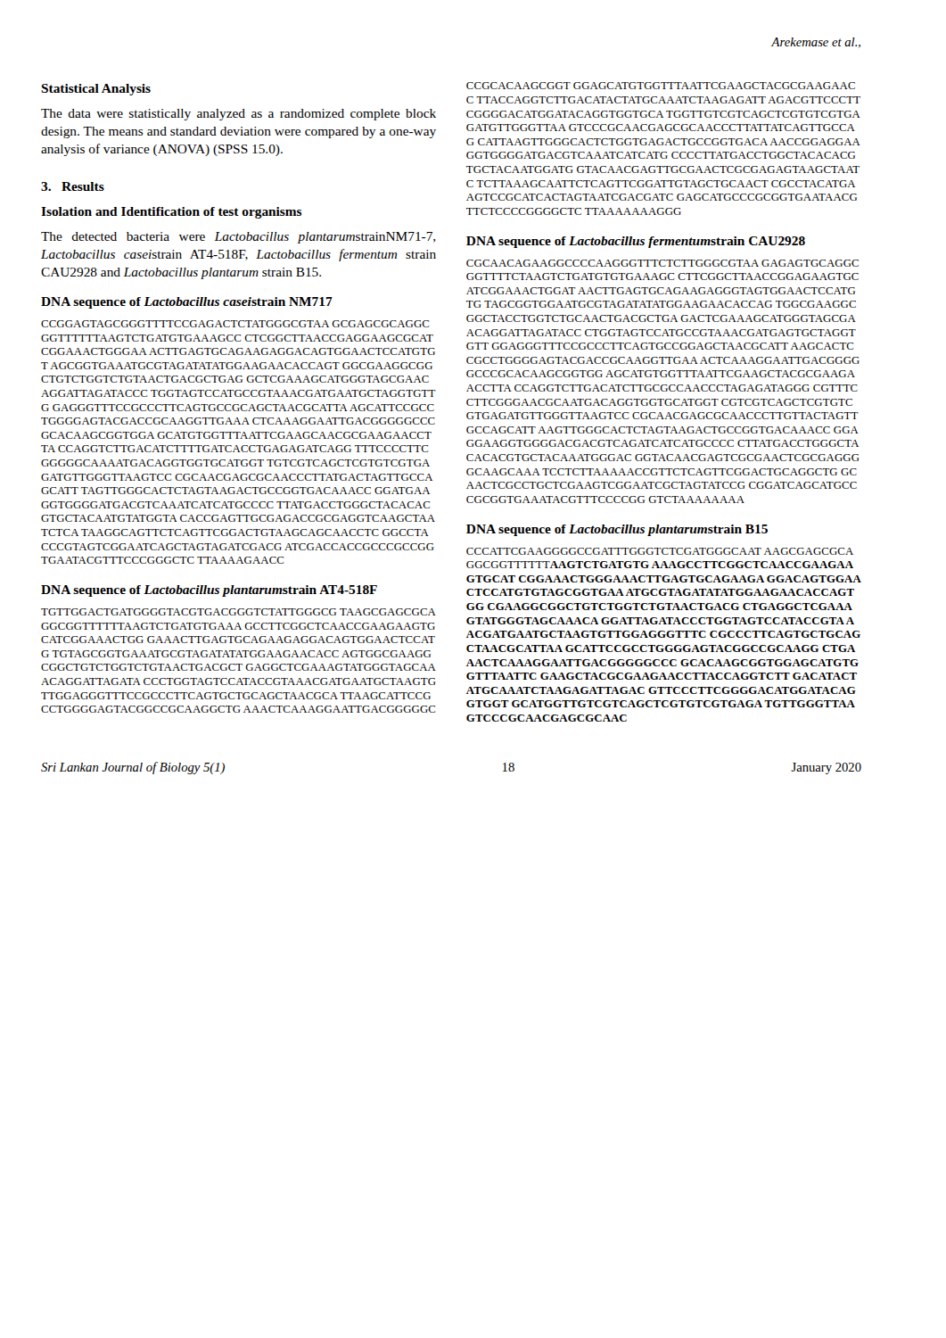Arekemase et al.,
Statistical Analysis
The data were statistically analyzed as a randomized complete block design. The means and standard deviation were compared by a one-way analysis of variance (ANOVA) (SPSS 15.0).
3. Results
Isolation and Identification of test organisms
The detected bacteria were Lactobacillus plantarumstrainNM71-7, Lactobacillus caseistrain AT4-518F, Lactobacillus fermentum strain CAU2928 and Lactobacillus plantarum strain B15.
DNA sequence of Lactobacillus caseistrain NM717
CCGGAGTAGCGGGTTTTCCGAGACTCTATGGGCGTAA GCGAGCGCAGGCGGTTTTTTAAGTCTGATGTGAAAGCC CTCGGCTTAACCGAGGAAGCGCATCGGAAACTGGGAA ACTTGAGTGCAGAAGAGGACAGTGGAACTCCATGTGT AGCGGTGAAATGCGTAGATATATGGAAGAACACCAGT GGCGAAGGCGGCTGTCTGGTCTGTAACTGACGCTGAG GCTCGAAAGCATGGGTAGCGAACAGGATTAGATACCC TGGTAGTCCATGCCGTAAACGATGAATGCTAGGTGTTG GAGGGTTTCCGCCCTTCAGTGCCGCAGCTAACGCATTA AGCATTCCGCCTGGGGAGTACGACCGCAAGGTTGAAA CTCAAAGGAATTGACGGGGGCCCGCACAAGCGGTGGA GCATGTGGTTTAATTCGAAGCAACGCGAAGAACCTTA CCAGGTCTTGACATCTTTTGATCACCTGAGAGATCAGG TTTCCCCTTCGGGGGCAAAATGACAGGTGGTGCATGGT TGTCGTCAGCTCGTGTCGTGAGATGTTGGGTTAAGTCC CGCAACGAGCGCAACCCTTATGACTAGTTGCCAGCATT TAGTTGGGCACTCTAGTAAGACTGCCGGTGACAAACC GGATGAAGGTGGGGATGACGTCAAATCATCATGCCCC TTATGACCTGGGCTACACACGTGCTACAATGTATGGTA CACCGAGTTGCGAGACCGCGAGGTCAAGCTAATCTCA TAAGGCAGTTCTCAGTTCGGACTGTAAGCAGCAACCTC GGCCTACCCGTAGTCGGAATCAGCTAGTAGATCGACG ATCGACCACCGCCCGCCGGTGAATACGTTTCCCGGGCTC TTAAAAGAACC
DNA sequence of Lactobacillus plantarumstrain AT4-518F
TGTTGGACTGATGGGGTACGTGACGGGTCTATTGGGCG TAAGCGAGCGCAGGCGGTTTTTTAAGTCTGATGTGAAA GCCTTCGGCTCAACCGAAGAAGTGCATCGGAAACTGG GAAACTTGAGTGCAGAAGAGGACAGTGGAACTCCATG TGTAGCGGTGAAATGCGTAGATATATGGAAGAACACC AGTGGCGAAGGCGGCTGTCTGGTCTGTAACTGACGCT GAGGCTCGAAAGTATGGGTAGCAAACAGGATTAGATA CCCTGGTAGTCCATACCGTAAACGATGAATGCTAAGTG TTGGAGGGTTTCCGCCCTTCAGTGCTGCAGCTAACGCA TTAAGCATTCCGCCTGGGGAGTACGGCCGCAAGGCTG AAACTCAAAGGAATTGACGGGGGCCCGCACAAGCGGT GGAGCATGTGGTTTAATTCGAAGCTACGCGAAGAACC TTACCAGGTCTTGACATACTATGCAAATCTAAGAGATT AGACGTTCCCTTCGGGGACATGGATACAGGTGGTGCA TGGTTGTCGTCAGCTCGTGTCGTGAGATGTTGGGTTAA GTCCCGCAACGAGCGCAACCCTTATTATCAGTTGCCAG CATTAAGTTGGGCACTCTGGTGAGACTGCCGGTGACA AACCGGAGGAAGGTGGGGATGACGTCAAATCATCATG CCCCTTATGACCTGGCTACACACGTGCTACAATGGATG GTACAACGAGTTGCGAACTCGCGAGAGTAAGCTAATC TCTTAAAGCAATTCTCAGTTCGGATTGTAGCTGCAACT CGCCTACATGAAGTCCGCATCACTAGTAATCGACGATC GAGCATGCCCGCGGTGAATAACGTTCTCCCCGGGGCTC TTAAAAAAAGGG
DNA sequence of Lactobacillus fermentumstrain CAU2928
CGCAACAGAAGGCCCCAAGGGTTTCTCTTGGGCGTAA GAGAGTGCAGGCGGTTTTCTAAGTCTGATGTGTGAAAGC CTTCGGCTTAACCGGAGAAGTGCATCGGAAACTGGAT AACTTGAGTGCAGAAGAGGGTAGTGGAACTCCATGTG TAGCGGTGGAATGCGTAGATATATGGAAGAACACCAG TGGCGAAGGCGGCTACCTGGTCTGCAACTGACGCTGA GACTCGAAAGCATGGGTAGCGAACAGGATTAGATACC CTGGTAGTCCATGCCGTAAACGATGAGTGCTAGGTGTT GGAGGGTTTCCGCCCTTCAGTGCCGGAGCTAACGCATT AAGCACTCCGCCTGGGGAGTACGACCGCAAGGTTGAA ACTCAAAGGAATTGACGGGGGCCCGCACAAGCGGTGG AGCATGTGGTTTAATTCGAAGCTACGCGAAGAACCTTA CCAGGTCTTGACATCTTGCGCCAACCCTAGAGATAGGG CGTTTCCTTCGGGAACGCAATGACAGGTGGTGCATGGT CGTCGTCAGCTCGTGTCGTGAGATGTTGGGTTAAGTCC CGCAACGAGCGCAACCCTTGTTACTAGTTGCCAGCATT AAGTTGGGCACTCTAGTAAGACTGCCGGTGACAAACC GGAGGAAGGTGGGGACGACGTCAGATCATCATGCCCC CTTATGACCTGGGCTACACACGTGCTACAAATGGGAC GGTACAACGAGTCGCGAACTCGCGAGGGGCAAGCAAA TCCTCTTAAAAACCGTTCTCAGTTCGGACTGCAGGCTG GCAACTCGCCTGCTCGAAGTCGGAATCGCTAGTATCCG CGGATCAGCATGCCCGCGGTGAAATACGTTTCCCCGG GTCTAAAAAAAA
DNA sequence of Lactobacillus plantarumstrain B15
CCCATTCGAAGGGGCCGATTTGGGTCTCGATGGGCAAT AAGCGAGCGCAGGCGGTTTTTTAAGTCTGATGTG AAAGCCTTCGGCTCAACCGAAGAAGTGCAT CGGAAACTGGGAAACTTGAGTGCAGAAGA GGACAGTGGAACTCCATGTGTAGCGGTGAA ATGCGTAGATATATGGAAGAACACCAGTGG CGAAGGCGGCTGTCTGGTCTGTAACTGACG CTGAGGCTCGAAAGTATGGGTAGCAAACA GGATTAGATACCCTGGTAGTCCATACCGTA AACGATGAATGCTAAGTGTTGGAGGGTTTC CGCCCTTCAGTGCTGCAGCTAACGCATTAA GCATTCCGCCTGGGGAGTACGGCCGCAAGG CTGAAACTCAAAGGAATTGACGGGGGCCC GCACAAGCGGTGGAGCATGTGGTTTAATTC GAAGCTACGCGAAGAACCTTACCAGGTCTT GACATACTATGCAAATCTAAGAGATTAGAC GTTCCCTTCGGGGACATGGATACAGGTGGT GCATGGTTGTCGTCAGCTCGTGTCGTGAGA TGTTGGGTTAAGTCCCGCAACGAGCGCAAC
Sri Lankan Journal of Biology 5(1) 18 January 2020